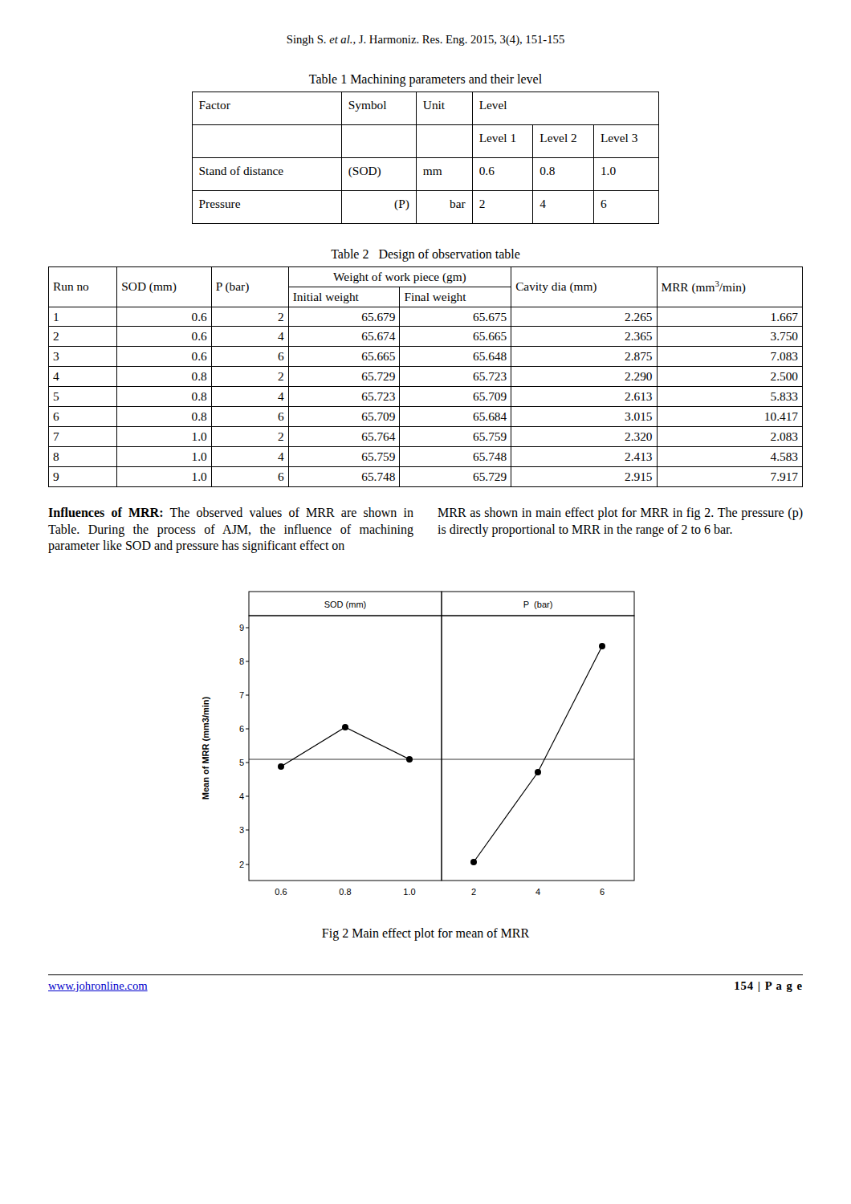Singh S. et al., J. Harmoniz. Res. Eng. 2015, 3(4), 151-155
Table 1 Machining parameters and their level
| Factor | Symbol | Unit | Level |
| | | | Level 1 | Level 2 | Level 3 |
| Stand of distance | (SOD) | mm | 0.6 | 0.8 | 1.0 |
| Pressure | (P) | bar | 2 | 4 | 6 |
Table 2 Design of observation table
| Run no | SOD (mm) | P (bar) | Weight of work piece (gm) | Cavity dia (mm) | MRR (mm 3 /min) |
| --- | --- | --- | --- | --- | --- |
| Initial weight | Final weight |
| 1 | 0.6 | 2 | 65.679 | 65.675 | 2.265 | 1.667 |
| 2 | 0.6 | 4 | 65.674 | 65.665 | 2.365 | 3.750 |
| 3 | 0.6 | 6 | 65.665 | 65.648 | 2.875 | 7.083 |
| 4 | 0.8 | 2 | 65.729 | 65.723 | 2.290 | 2.500 |
| 5 | 0.8 | 4 | 65.723 | 65.709 | 2.613 | 5.833 |
| 6 | 0.8 | 6 | 65.709 | 65.684 | 3.015 | 10.417 |
| 7 | 1.0 | 2 | 65.764 | 65.759 | 2.320 | 2.083 |
| 8 | 1.0 | 4 | 65.759 | 65.748 | 2.413 | 4.583 |
| 9 | 1.0 | 6 | 65.748 | 65.729 | 2.915 | 7.917 |
Influences of MRR: The observed values of MRR are shown in Table. During the process of AJM, the influence of machining parameter like SOD and pressure has significant effect on
MRR as shown in main effect plot for MRR in fig 2. The pressure (p) is directly proportional to MRR in the range of 2 to 6 bar.
SOD (mm) P (bar) 9 8 7 6 5 4 3 2 Mean of MRR (mm3/min) 0.6 0.8 1.0 2 4 6
Fig 2 Main effect plot for mean of MRR
www.johronline.com 154 | P a g e